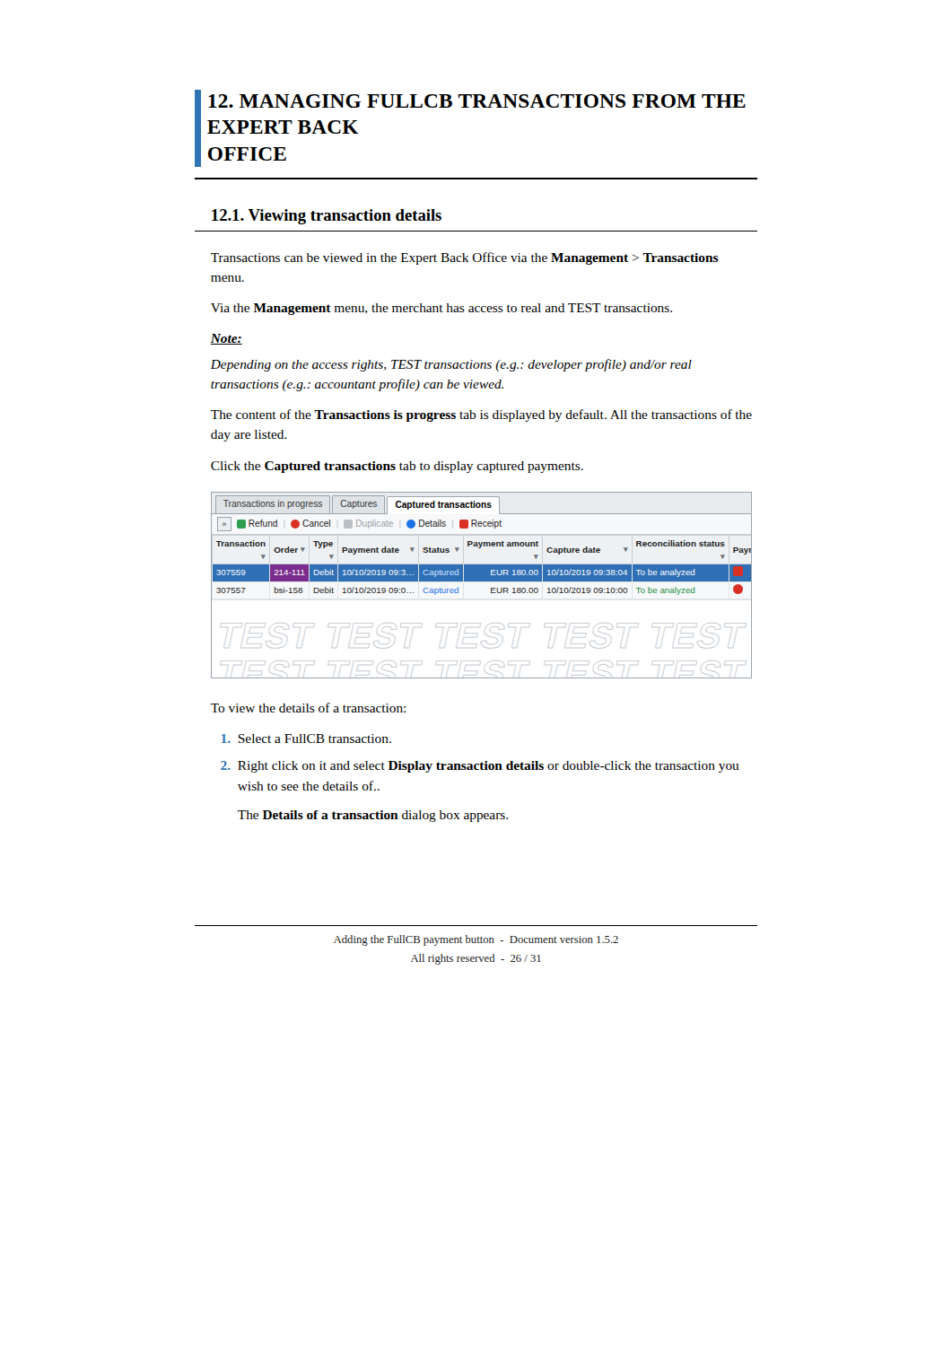12. MANAGING FULLCB TRANSACTIONS FROM THE EXPERT BACK
OFFICE
12.1. Viewing transaction details
Transactions can be viewed in the Expert Back Office via the Management > Transactions menu.
Via the Management menu, the merchant has access to real and TEST transactions.
Note:
Depending on the access rights, TEST transactions (e.g.: developer profile) and/or real transactions (e.g.: accountant profile) can be viewed.
The content of the Transactions is progress tab is displayed by default. All the transactions of the day are listed.
Click the Captured transactions tab to display captured payments.
Transactions in progress
Captures
Captured transactions
» Refund | Cancel | Duplicate | Details | Receipt
| Transaction ▾ | Order ▾ | Type ▾ | Payment date ▾ | Status ▾ | Payment amount ▾ | Capture date ▾ | Reconciliation status ▾ | Payment method |
| --- | --- | --- | --- | --- | --- | --- | --- | --- |
| 307559 | 214-111 | Debit | 10/10/2019 09:3… | Captured | EUR 180.00 | 10/10/2019 09:38:04 | To be analyzed | |
| 307557 | bsi-158 | Debit | 10/10/2019 09:0… | Captured | EUR 180.00 | 10/10/2019 09:10:00 | To be analyzed | |
TEST TEST TEST TEST TEST
TEST TEST TEST TEST TEST
To view the details of a transaction:
Select a FullCB transaction.
Right click on it and select Display transaction details or double-click the transaction you wish to see the details of..
The Details of a transaction dialog box appears.
Adding the FullCB payment button - Document version 1.5.2
All rights reserved - 26 / 31